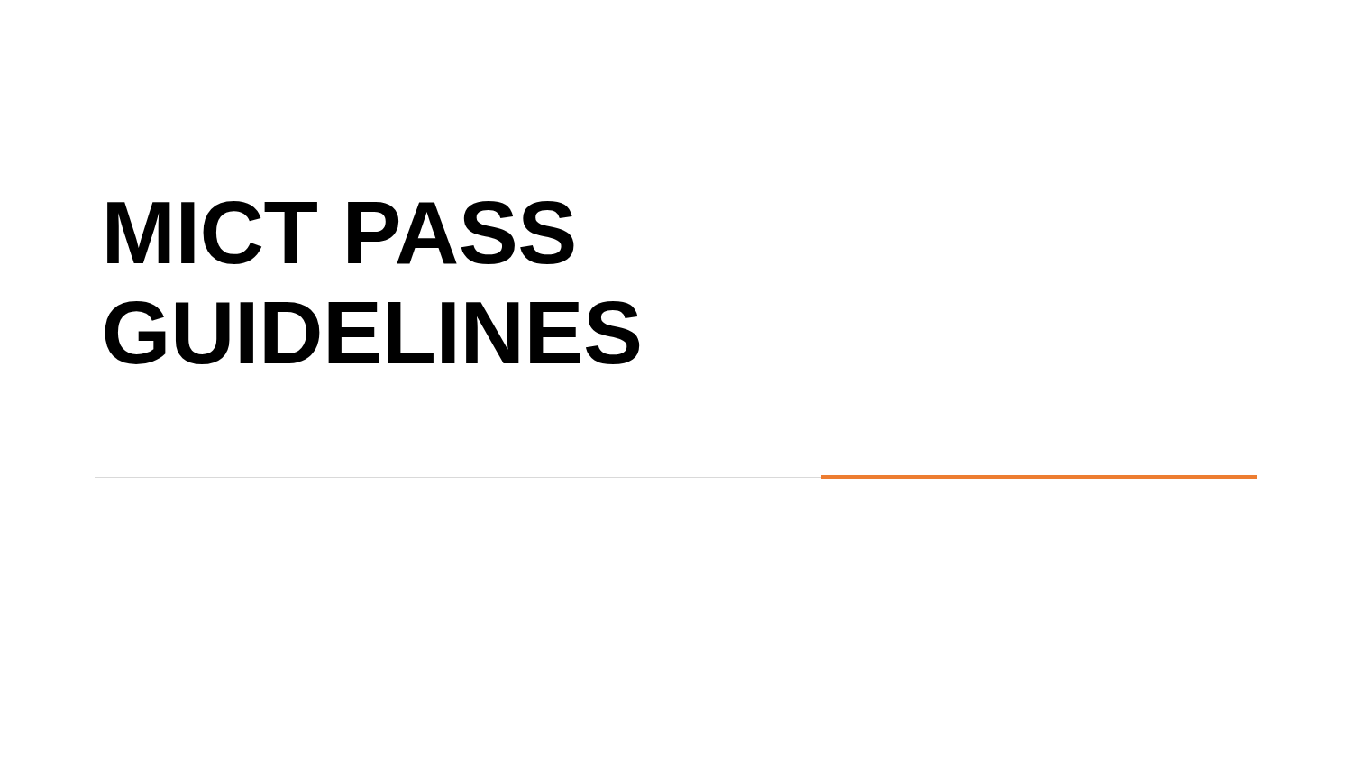MICT Pass Guidelines